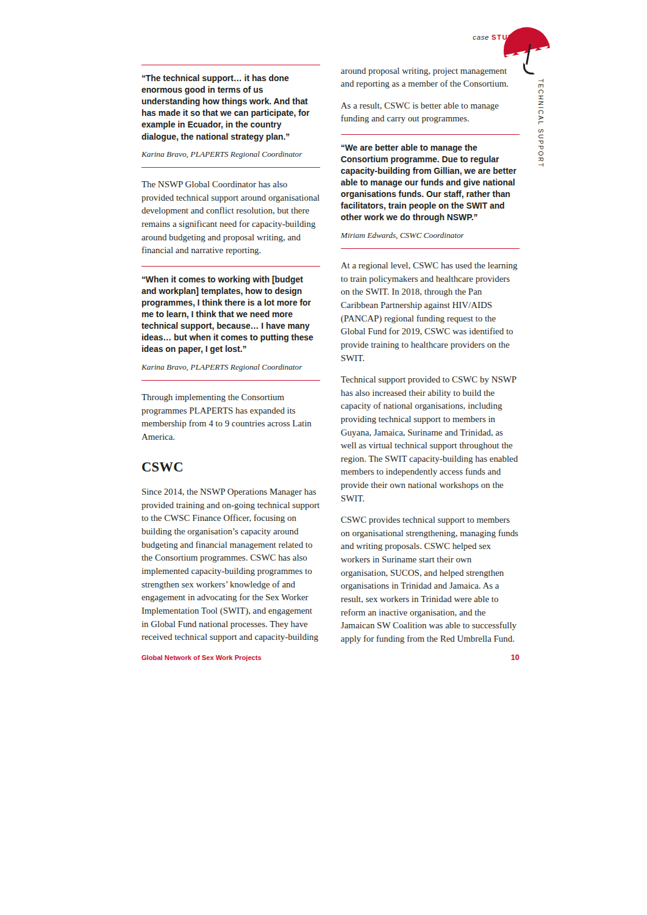case STUDY
Technical Support
“The technical support… it has done enormous good in terms of us understanding how things work. And that has made it so that we can participate, for example in Ecuador, in the country dialogue, the national strategy plan.”
Karina Bravo, PLAPERTS Regional Coordinator
The NSWP Global Coordinator has also provided technical support around organisational development and conflict resolution, but there remains a significant need for capacity-building around budgeting and proposal writing, and financial and narrative reporting.
“When it comes to working with [budget and workplan] templates, how to design programmes, I think there is a lot more for me to learn, I think that we need more technical support, because… I have many ideas… but when it comes to putting these ideas on paper, I get lost.”
Karina Bravo, PLAPERTS Regional Coordinator
Through implementing the Consortium programmes PLAPERTS has expanded its membership from 4 to 9 countries across Latin America.
CSWC
Since 2014, the NSWP Operations Manager has provided training and on-going technical support to the CWSC Finance Officer, focusing on building the organisation’s capacity around budgeting and financial management related to the Consortium programmes. CSWC has also implemented capacity-building programmes to strengthen sex workers’ knowledge of and engagement in advocating for the Sex Worker Implementation Tool (SWIT), and engagement in Global Fund national processes. They have received technical support and capacity-building around proposal writing, project management and reporting as a member of the Consortium.
As a result, CSWC is better able to manage funding and carry out programmes.
“We are better able to manage the Consortium programme. Due to regular capacity-building from Gillian, we are better able to manage our funds and give national organisations funds. Our staff, rather than facilitators, train people on the SWIT and other work we do through NSWP.”
Miriam Edwards, CSWC Coordinator
At a regional level, CSWC has used the learning to train policymakers and healthcare providers on the SWIT. In 2018, through the Pan Caribbean Partnership against HIV/AIDS (PANCAP) regional funding request to the Global Fund for 2019, CSWC was identified to provide training to healthcare providers on the SWIT.
Technical support provided to CSWC by NSWP has also increased their ability to build the capacity of national organisations, including providing technical support to members in Guyana, Jamaica, Suriname and Trinidad, as well as virtual technical support throughout the region. The SWIT capacity-building has enabled members to independently access funds and provide their own national workshops on the SWIT.
CSWC provides technical support to members on organisational strengthening, managing funds and writing proposals. CSWC helped sex workers in Suriname start their own organisation, SUCOS, and helped strengthen organisations in Trinidad and Jamaica. As a result, sex workers in Trinidad were able to reform an inactive organisation, and the Jamaican SW Coalition was able to successfully apply for funding from the Red Umbrella Fund.
Global Network of Sex Work Projects 10